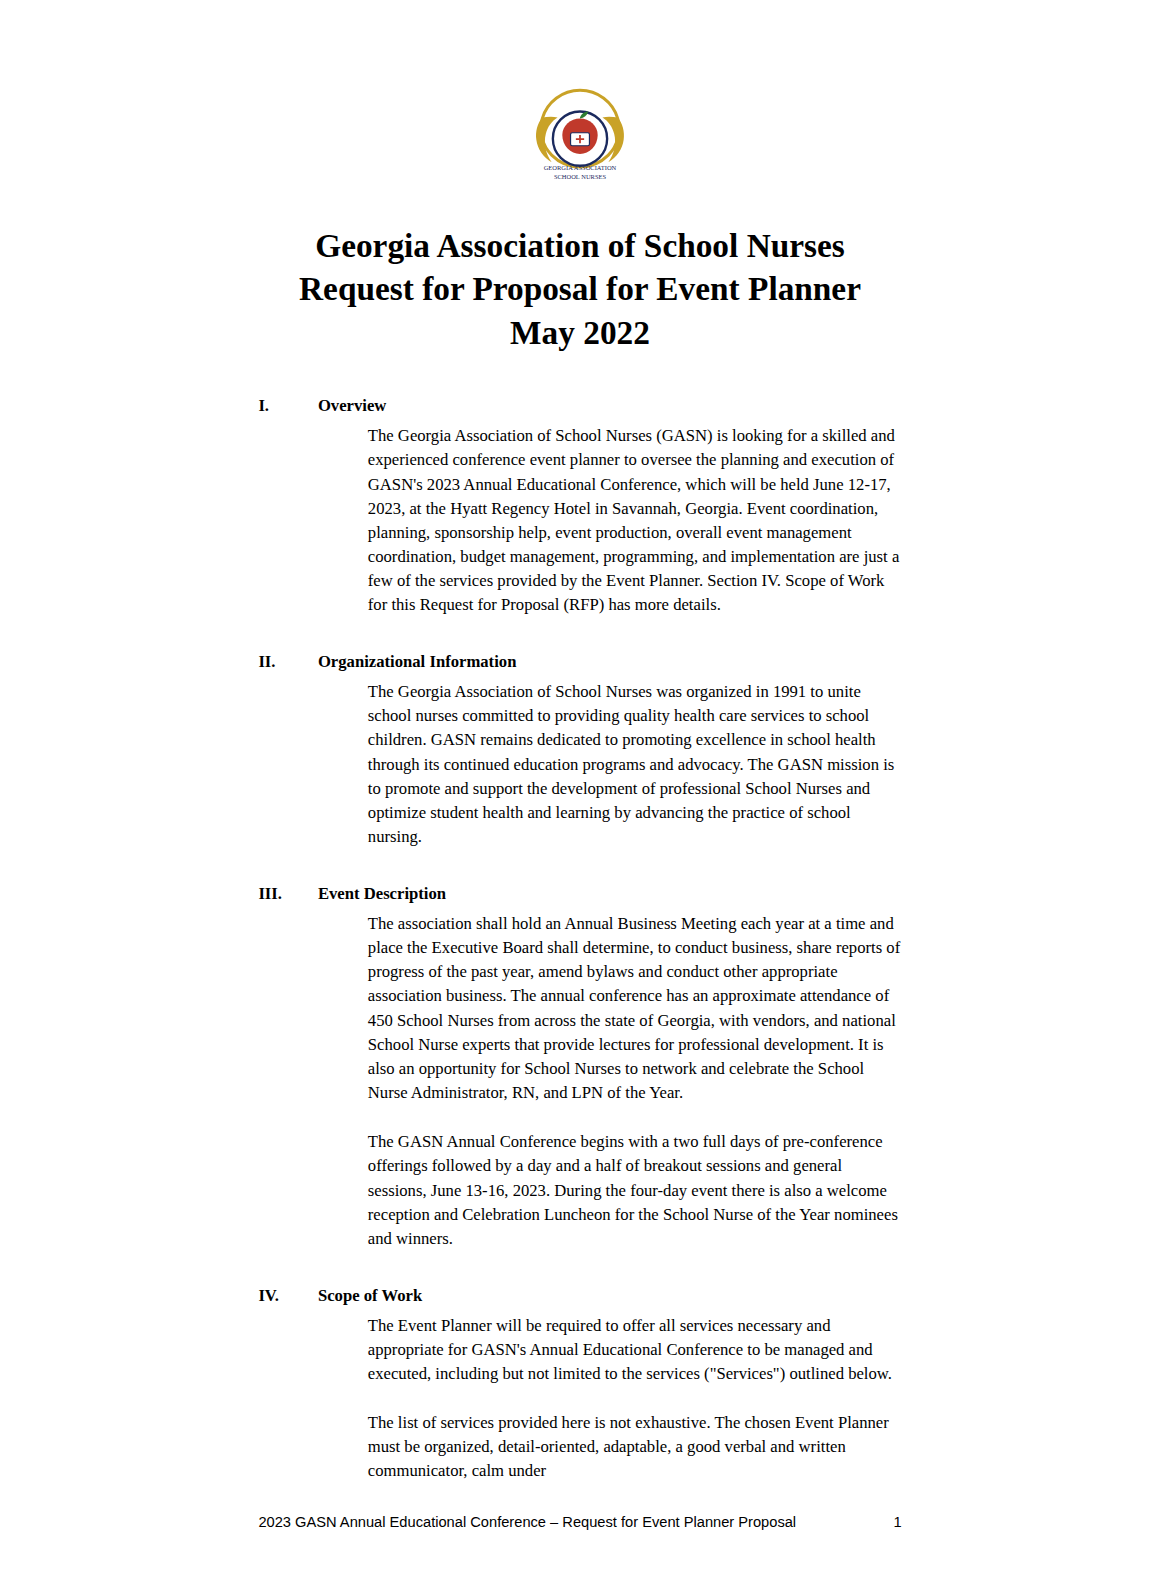Georgia Association of School Nurses Request for Proposal for Event Planner May 2022
I.
Overview
The Georgia Association of School Nurses (GASN) is looking for a skilled and experienced conference event planner to oversee the planning and execution of GASN's 2023 Annual Educational Conference, which will be held June 12-17, 2023, at the Hyatt Regency Hotel in Savannah, Georgia. Event coordination, planning, sponsorship help, event production, overall event management coordination, budget management, programming, and implementation are just a few of the services provided by the Event Planner. Section IV. Scope of Work for this Request for Proposal (RFP) has more details.
II.
Organizational Information
The Georgia Association of School Nurses was organized in 1991 to unite school nurses committed to providing quality health care services to school children. GASN remains dedicated to promoting excellence in school health through its continued education programs and advocacy. The GASN mission is to promote and support the development of professional School Nurses and optimize student health and learning by advancing the practice of school nursing.
III.
Event Description
The association shall hold an Annual Business Meeting each year at a time and place the Executive Board shall determine, to conduct business, share reports of progress of the past year, amend bylaws and conduct other appropriate association business. The annual conference has an approximate attendance of 450 School Nurses from across the state of Georgia, with vendors, and national School Nurse experts that provide lectures for professional development. It is also an opportunity for School Nurses to network and celebrate the School Nurse Administrator, RN, and LPN of the Year.
The GASN Annual Conference begins with a two full days of pre-conference offerings followed by a day and a half of breakout sessions and general sessions, June 13-16, 2023. During the four-day event there is also a welcome reception and Celebration Luncheon for the School Nurse of the Year nominees and winners.
IV.
Scope of Work
The Event Planner will be required to offer all services necessary and appropriate for GASN's Annual Educational Conference to be managed and executed, including but not limited to the services ("Services") outlined below.
The list of services provided here is not exhaustive. The chosen Event Planner must be organized, detail-oriented, adaptable, a good verbal and written communicator, calm under
2023 GASN Annual Educational Conference – Request for Event Planner Proposal
1